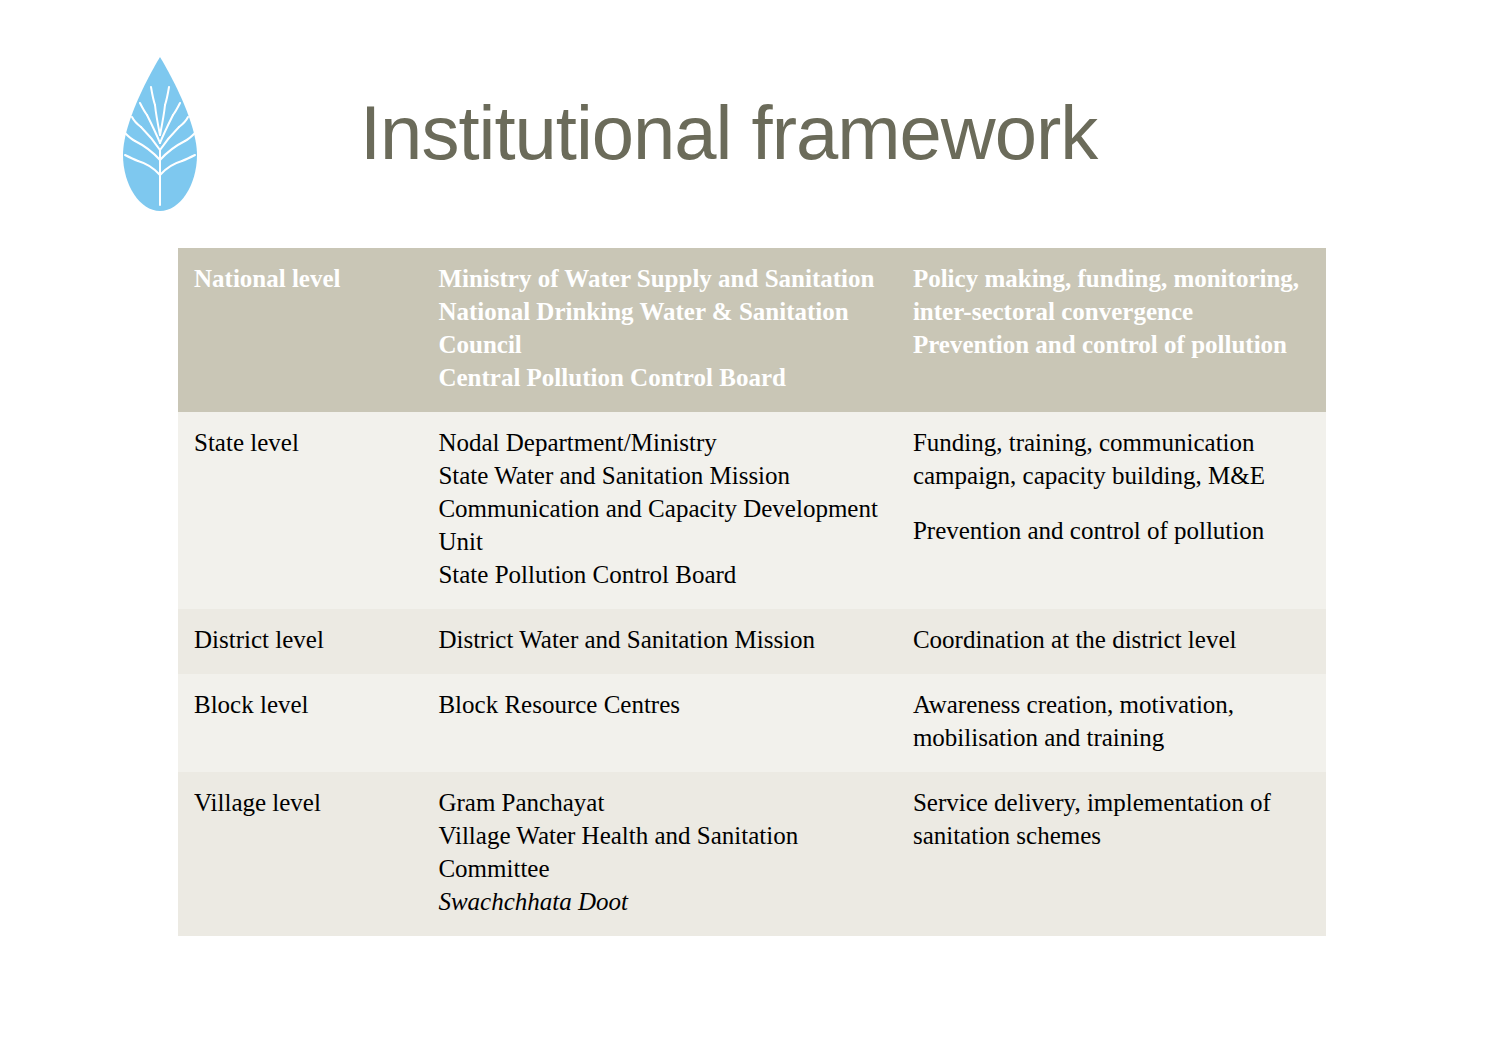Institutional framework
| National level | Ministry of Water Supply and Sanitation National Drinking Water & Sanitation Council Central Pollution Control Board | Policy making, funding, monitoring, inter-sectoral convergence Prevention and control of pollution |
| State level | Nodal Department/Ministry State Water and Sanitation Mission Communication and Capacity Development Unit State Pollution Control Board | Funding, training, communication campaign, capacity building, M&E Prevention and control of pollution |
| District level | District Water and Sanitation Mission | Coordination at the district level |
| Block level | Block Resource Centres | Awareness creation, motivation, mobilisation and training |
| Village level | Gram Panchayat Village Water Health and Sanitation Committee Swachchhata Doot | Service delivery, implementation of sanitation schemes |